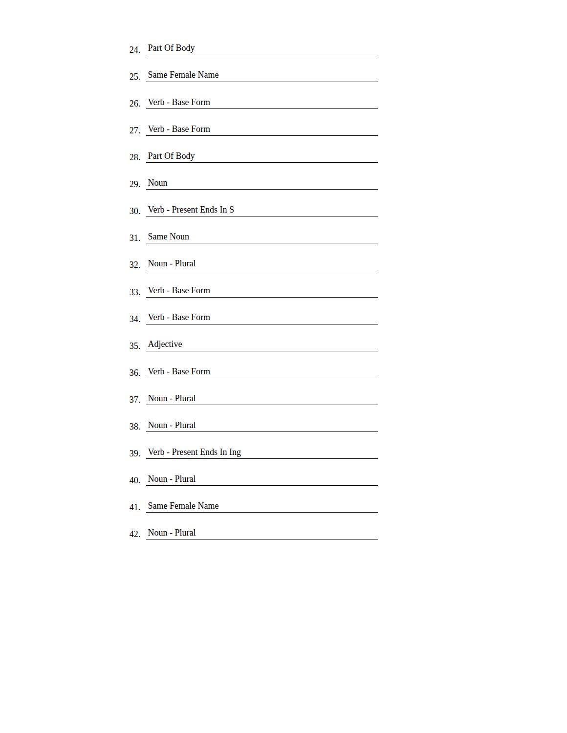Part Of Body
Same Female Name
Verb - Base Form
Verb - Base Form
Part Of Body
Noun
Verb - Present Ends In S
Same Noun
Noun - Plural
Verb - Base Form
Verb - Base Form
Adjective
Verb - Base Form
Noun - Plural
Noun - Plural
Verb - Present Ends In Ing
Noun - Plural
Same Female Name
Noun - Plural